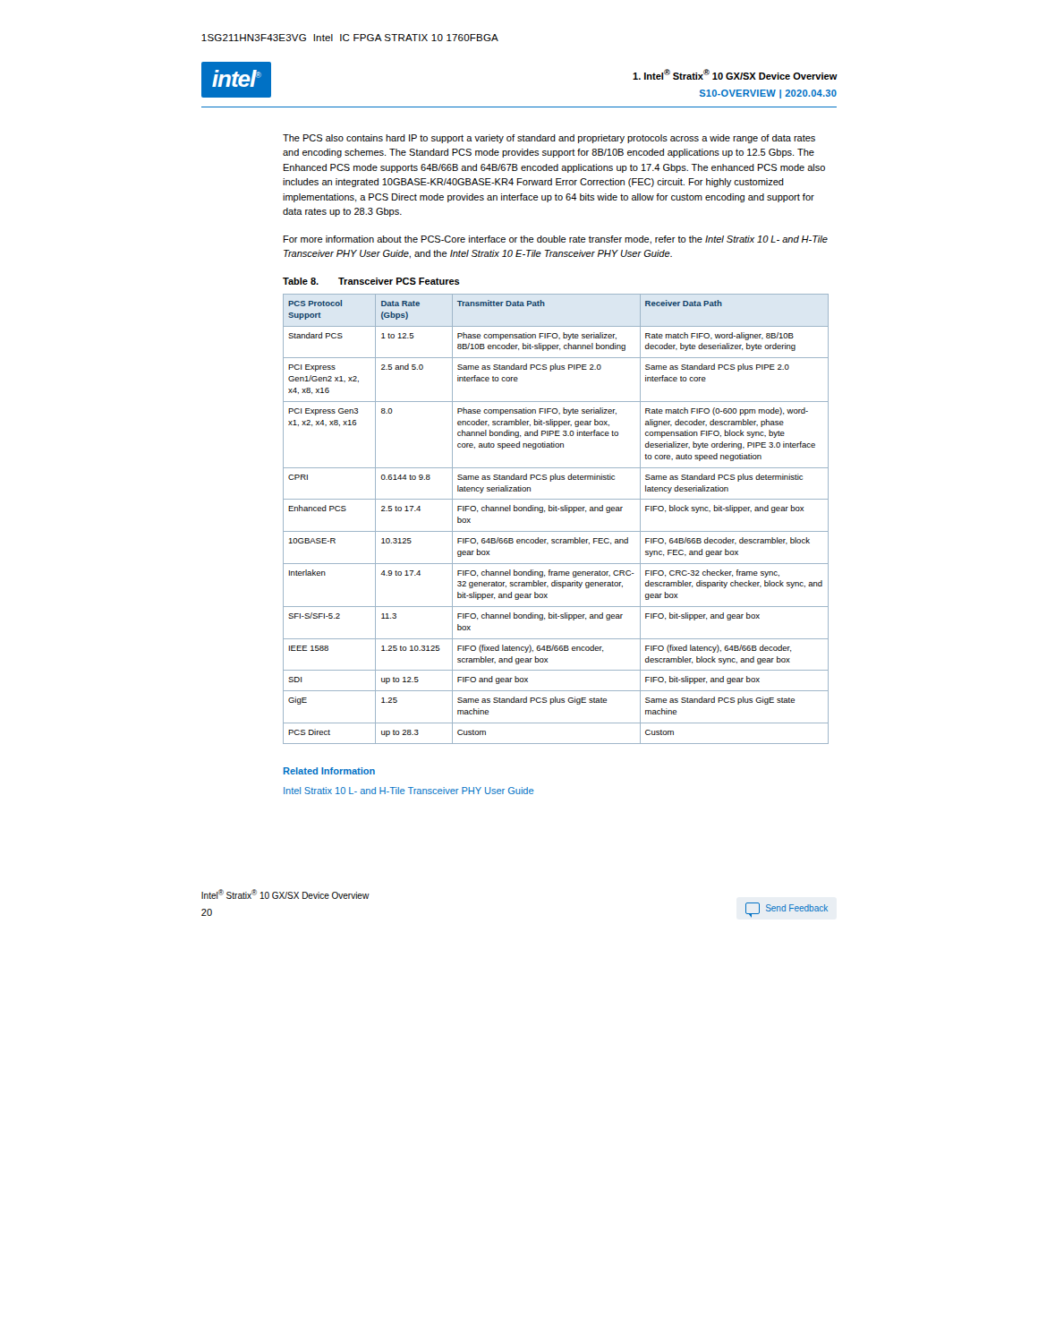1SG211HN3F43E3VG Intel IC FPGA STRATIX 10 1760FBGA
intel®
1. Intel® Stratix® 10 GX/SX Device Overview
S10-OVERVIEW | 2020.04.30
The PCS also contains hard IP to support a variety of standard and proprietary protocols across a wide range of data rates and encoding schemes. The Standard PCS mode provides support for 8B/10B encoded applications up to 12.5 Gbps. The Enhanced PCS mode supports 64B/66B and 64B/67B encoded applications up to 17.4 Gbps. The enhanced PCS mode also includes an integrated 10GBASE-KR/40GBASE-KR4 Forward Error Correction (FEC) circuit. For highly customized implementations, a PCS Direct mode provides an interface up to 64 bits wide to allow for custom encoding and support for data rates up to 28.3 Gbps.
For more information about the PCS-Core interface or the double rate transfer mode, refer to the Intel Stratix 10 L- and H-Tile Transceiver PHY User Guide, and the Intel Stratix 10 E-Tile Transceiver PHY User Guide.
Table 8. Transceiver PCS Features
| PCS Protocol Support | Data Rate (Gbps) | Transmitter Data Path | Receiver Data Path |
| --- | --- | --- | --- |
| Standard PCS | 1 to 12.5 | Phase compensation FIFO, byte serializer, 8B/10B encoder, bit-slipper, channel bonding | Rate match FIFO, word-aligner, 8B/10B decoder, byte deserializer, byte ordering |
| PCI Express Gen1/Gen2 x1, x2, x4, x8, x16 | 2.5 and 5.0 | Same as Standard PCS plus PIPE 2.0 interface to core | Same as Standard PCS plus PIPE 2.0 interface to core |
| PCI Express Gen3 x1, x2, x4, x8, x16 | 8.0 | Phase compensation FIFO, byte serializer, encoder, scrambler, bit-slipper, gear box, channel bonding, and PIPE 3.0 interface to core, auto speed negotiation | Rate match FIFO (0-600 ppm mode), word-aligner, decoder, descrambler, phase compensation FIFO, block sync, byte deserializer, byte ordering, PIPE 3.0 interface to core, auto speed negotiation |
| CPRI | 0.6144 to 9.8 | Same as Standard PCS plus deterministic latency serialization | Same as Standard PCS plus deterministic latency deserialization |
| Enhanced PCS | 2.5 to 17.4 | FIFO, channel bonding, bit-slipper, and gear box | FIFO, block sync, bit-slipper, and gear box |
| 10GBASE-R | 10.3125 | FIFO, 64B/66B encoder, scrambler, FEC, and gear box | FIFO, 64B/66B decoder, descrambler, block sync, FEC, and gear box |
| Interlaken | 4.9 to 17.4 | FIFO, channel bonding, frame generator, CRC-32 generator, scrambler, disparity generator, bit-slipper, and gear box | FIFO, CRC-32 checker, frame sync, descrambler, disparity checker, block sync, and gear box |
| SFI-S/SFI-5.2 | 11.3 | FIFO, channel bonding, bit-slipper, and gear box | FIFO, bit-slipper, and gear box |
| IEEE 1588 | 1.25 to 10.3125 | FIFO (fixed latency), 64B/66B encoder, scrambler, and gear box | FIFO (fixed latency), 64B/66B decoder, descrambler, block sync, and gear box |
| SDI | up to 12.5 | FIFO and gear box | FIFO, bit-slipper, and gear box |
| GigE | 1.25 | Same as Standard PCS plus GigE state machine | Same as Standard PCS plus GigE state machine |
| PCS Direct | up to 28.3 | Custom | Custom |
Related Information
Intel Stratix 10 L- and H-Tile Transceiver PHY User Guide
Intel® Stratix® 10 GX/SX Device Overview
20
Send Feedback